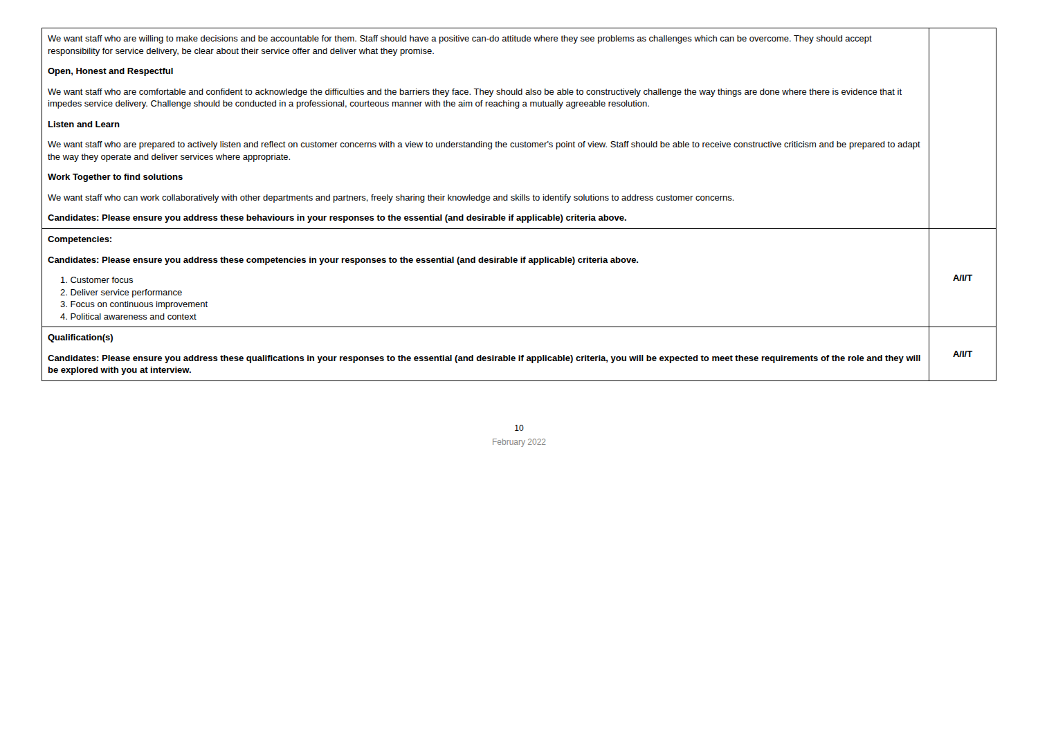| We want staff who are willing to make decisions and be accountable for them. Staff should have a positive can-do attitude where they see problems as challenges which can be overcome. They should accept responsibility for service delivery, be clear about their service offer and deliver what they promise. Open, Honest and Respectful We want staff who are comfortable and confident to acknowledge the difficulties and the barriers they face. They should also be able to constructively challenge the way things are done where there is evidence that it impedes service delivery. Challenge should be conducted in a professional, courteous manner with the aim of reaching a mutually agreeable resolution. Listen and Learn We want staff who are prepared to actively listen and reflect on customer concerns with a view to understanding the customer's point of view. Staff should be able to receive constructive criticism and be prepared to adapt the way they operate and deliver services where appropriate. Work Together to find solutions We want staff who can work collaboratively with other departments and partners, freely sharing their knowledge and skills to identify solutions to address customer concerns. Candidates: Please ensure you address these behaviours in your responses to the essential (and desirable if applicable) criteria above. | |
| Competencies: Candidates: Please ensure you address these competencies in your responses to the essential (and desirable if applicable) criteria above. 1. Customer focus 2. Deliver service performance 3. Focus on continuous improvement 4. Political awareness and context | A/I/T |
| Qualification(s) Candidates: Please ensure you address these qualifications in your responses to the essential (and desirable if applicable) criteria, you will be expected to meet these requirements of the role and they will be explored with you at interview. | A/I/T |
10 February 2022